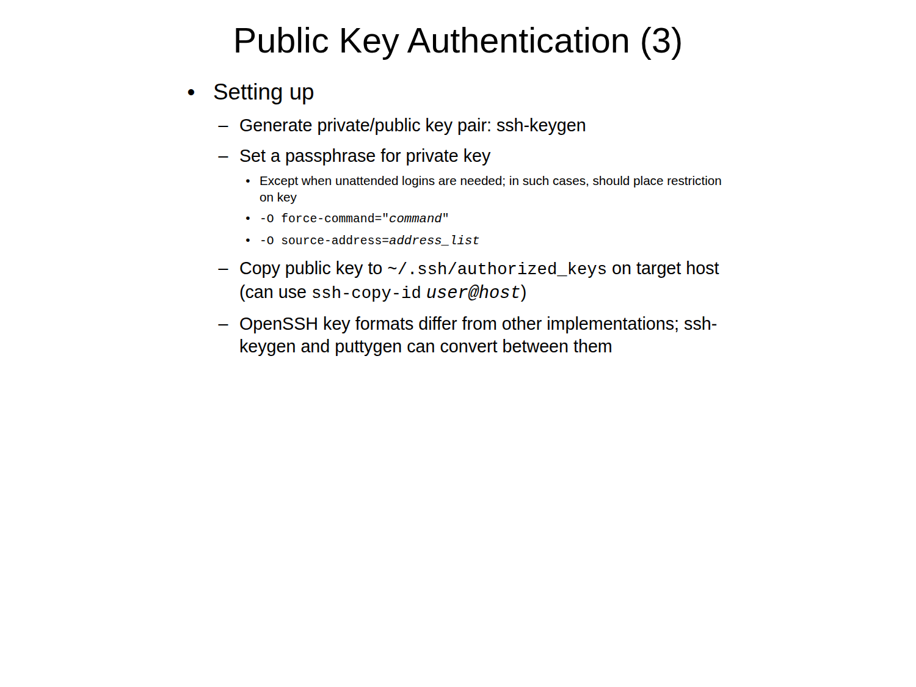Public Key Authentication (3)
Setting up
Generate private/public key pair: ssh-keygen
Set a passphrase for private key
Except when unattended logins are needed; in such cases, should place restriction on key
-O force-command="command"
-O source-address=address_list
Copy public key to ~/.ssh/authorized_keys on target host (can use ssh-copy-id user@host)
OpenSSH key formats differ from other implementations; ssh-keygen and puttygen can convert between them